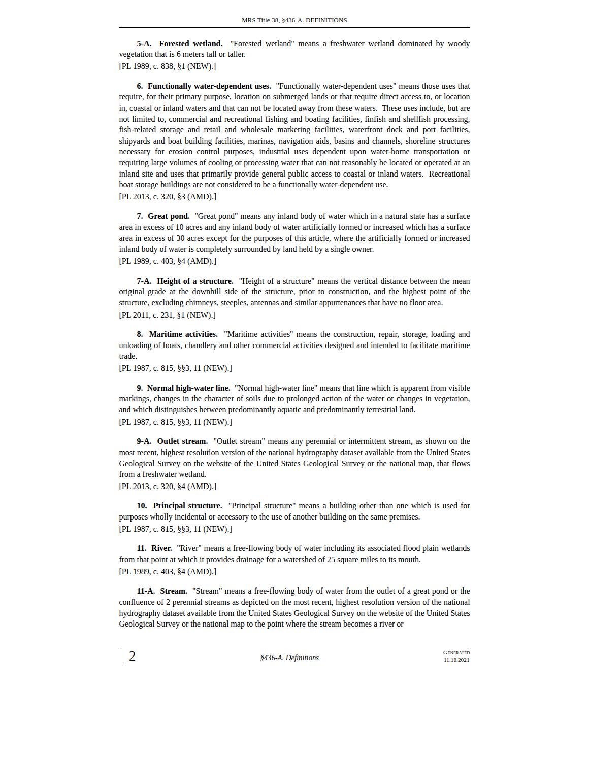MRS Title 38, §436-A. DEFINITIONS
5-A. Forested wetland. "Forested wetland" means a freshwater wetland dominated by woody vegetation that is 6 meters tall or taller.
[PL 1989, c. 838, §1 (NEW).]
6. Functionally water-dependent uses. "Functionally water-dependent uses" means those uses that require, for their primary purpose, location on submerged lands or that require direct access to, or location in, coastal or inland waters and that can not be located away from these waters. These uses include, but are not limited to, commercial and recreational fishing and boating facilities, finfish and shellfish processing, fish-related storage and retail and wholesale marketing facilities, waterfront dock and port facilities, shipyards and boat building facilities, marinas, navigation aids, basins and channels, shoreline structures necessary for erosion control purposes, industrial uses dependent upon water-borne transportation or requiring large volumes of cooling or processing water that can not reasonably be located or operated at an inland site and uses that primarily provide general public access to coastal or inland waters. Recreational boat storage buildings are not considered to be a functionally water-dependent use.
[PL 2013, c. 320, §3 (AMD).]
7. Great pond. "Great pond" means any inland body of water which in a natural state has a surface area in excess of 10 acres and any inland body of water artificially formed or increased which has a surface area in excess of 30 acres except for the purposes of this article, where the artificially formed or increased inland body of water is completely surrounded by land held by a single owner.
[PL 1989, c. 403, §4 (AMD).]
7-A. Height of a structure. "Height of a structure" means the vertical distance between the mean original grade at the downhill side of the structure, prior to construction, and the highest point of the structure, excluding chimneys, steeples, antennas and similar appurtenances that have no floor area.
[PL 2011, c. 231, §1 (NEW).]
8. Maritime activities. "Maritime activities" means the construction, repair, storage, loading and unloading of boats, chandlery and other commercial activities designed and intended to facilitate maritime trade.
[PL 1987, c. 815, §§3, 11 (NEW).]
9. Normal high-water line. "Normal high-water line" means that line which is apparent from visible markings, changes in the character of soils due to prolonged action of the water or changes in vegetation, and which distinguishes between predominantly aquatic and predominantly terrestrial land.
[PL 1987, c. 815, §§3, 11 (NEW).]
9-A. Outlet stream. "Outlet stream" means any perennial or intermittent stream, as shown on the most recent, highest resolution version of the national hydrography dataset available from the United States Geological Survey on the website of the United States Geological Survey or the national map, that flows from a freshwater wetland.
[PL 2013, c. 320, §4 (AMD).]
10. Principal structure. "Principal structure" means a building other than one which is used for purposes wholly incidental or accessory to the use of another building on the same premises.
[PL 1987, c. 815, §§3, 11 (NEW).]
11. River. "River" means a free-flowing body of water including its associated flood plain wetlands from that point at which it provides drainage for a watershed of 25 square miles to its mouth.
[PL 1989, c. 403, §4 (AMD).]
11-A. Stream. "Stream" means a free-flowing body of water from the outlet of a great pond or the confluence of 2 perennial streams as depicted on the most recent, highest resolution version of the national hydrography dataset available from the United States Geological Survey on the website of the United States Geological Survey or the national map to the point where the stream becomes a river or
2
§436-A. Definitions
Generated
11.18.2021